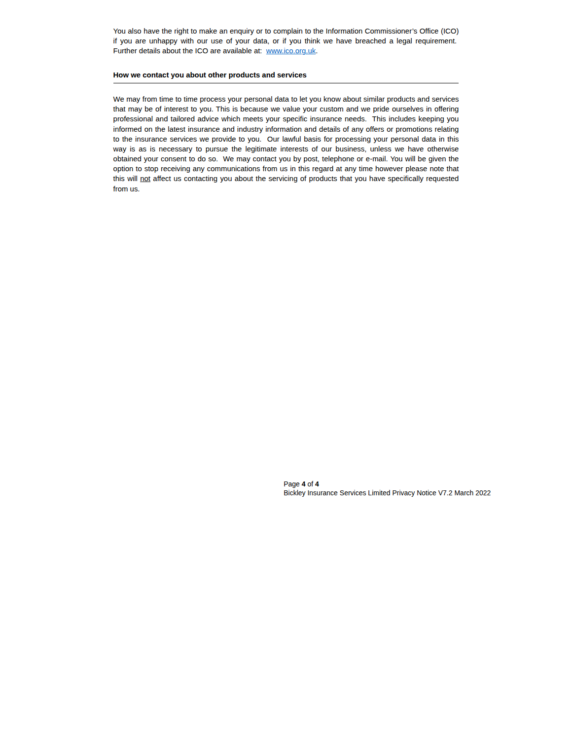You also have the right to make an enquiry or to complain to the Information Commissioner’s Office (ICO) if you are unhappy with our use of your data, or if you think we have breached a legal requirement. Further details about the ICO are available at: www.ico.org.uk.
How we contact you about other products and services
We may from time to time process your personal data to let you know about similar products and services that may be of interest to you. This is because we value your custom and we pride ourselves in offering professional and tailored advice which meets your specific insurance needs. This includes keeping you informed on the latest insurance and industry information and details of any offers or promotions relating to the insurance services we provide to you. Our lawful basis for processing your personal data in this way is as is necessary to pursue the legitimate interests of our business, unless we have otherwise obtained your consent to do so. We may contact you by post, telephone or e-mail. You will be given the option to stop receiving any communications from us in this regard at any time however please note that this will not affect us contacting you about the servicing of products that you have specifically requested from us.
Page 4 of 4
Bickley Insurance Services Limited Privacy Notice V7.2 March 2022